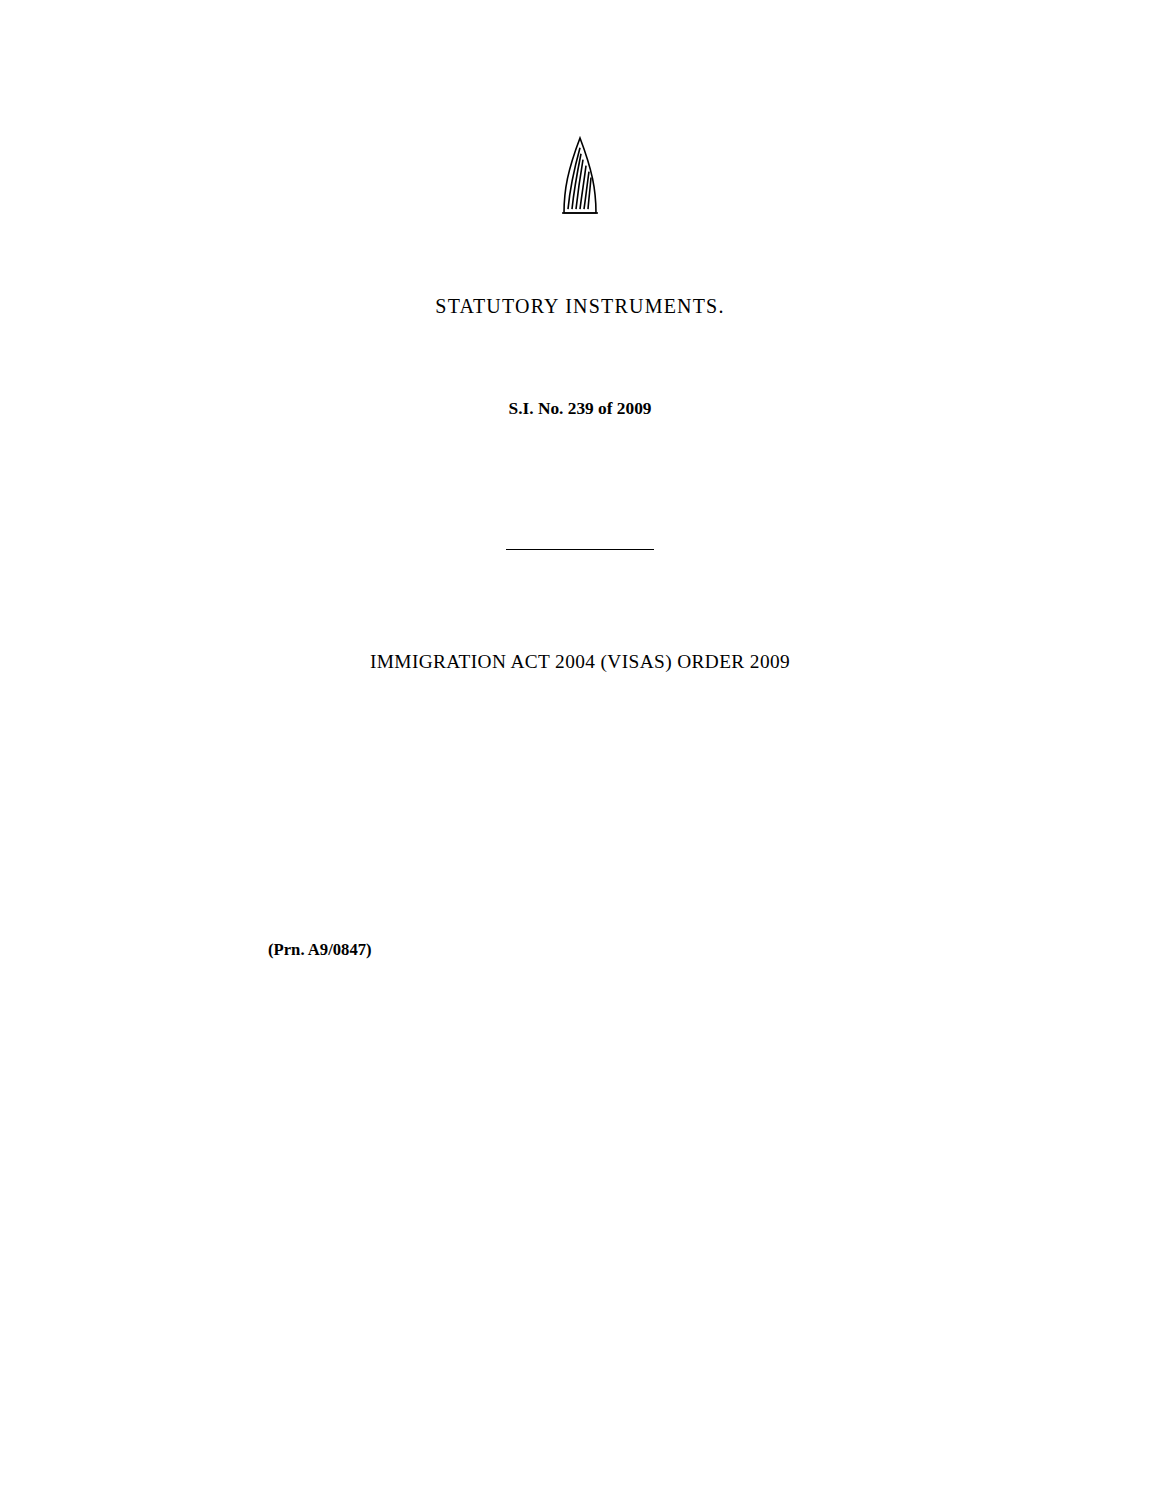STATUTORY INSTRUMENTS.
S.I. No. 239 of 2009
IMMIGRATION ACT 2004 (VISAS) ORDER 2009
(Prn. A9/0847)